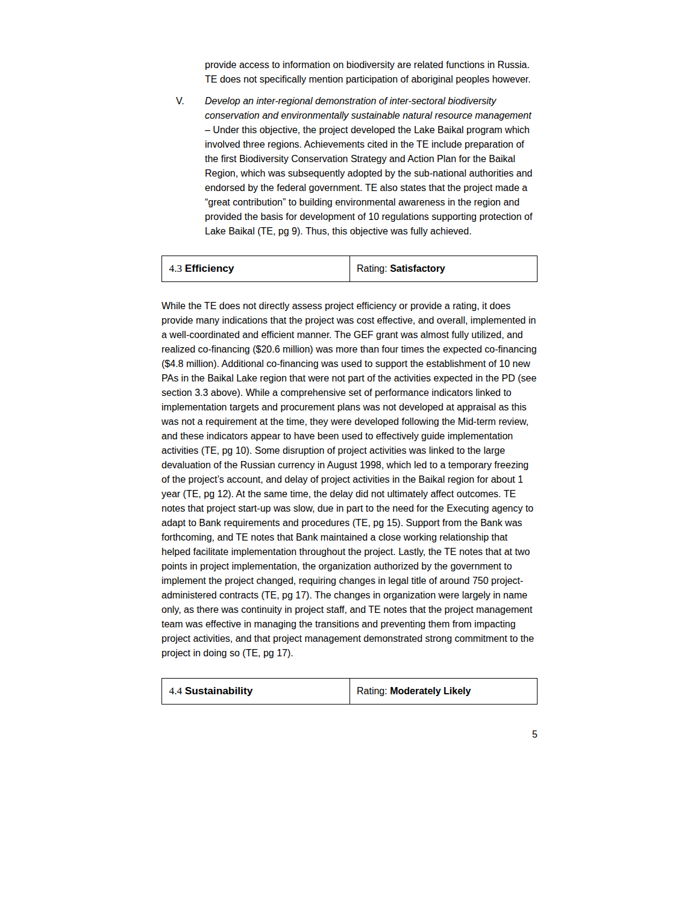provide access to information on biodiversity are related functions in Russia. TE does not specifically mention participation of aboriginal peoples however.
V. Develop an inter-regional demonstration of inter-sectoral biodiversity conservation and environmentally sustainable natural resource management – Under this objective, the project developed the Lake Baikal program which involved three regions. Achievements cited in the TE include preparation of the first Biodiversity Conservation Strategy and Action Plan for the Baikal Region, which was subsequently adopted by the sub-national authorities and endorsed by the federal government. TE also states that the project made a “great contribution” to building environmental awareness in the region and provided the basis for development of 10 regulations supporting protection of Lake Baikal (TE, pg 9). Thus, this objective was fully achieved.
| 4.3 Efficiency | Rating: Satisfactory |
While the TE does not directly assess project efficiency or provide a rating, it does provide many indications that the project was cost effective, and overall, implemented in a well-coordinated and efficient manner. The GEF grant was almost fully utilized, and realized co-financing ($20.6 million) was more than four times the expected co-financing ($4.8 million). Additional co-financing was used to support the establishment of 10 new PAs in the Baikal Lake region that were not part of the activities expected in the PD (see section 3.3 above). While a comprehensive set of performance indicators linked to implementation targets and procurement plans was not developed at appraisal as this was not a requirement at the time, they were developed following the Mid-term review, and these indicators appear to have been used to effectively guide implementation activities (TE, pg 10). Some disruption of project activities was linked to the large devaluation of the Russian currency in August 1998, which led to a temporary freezing of the project’s account, and delay of project activities in the Baikal region for about 1 year (TE, pg 12). At the same time, the delay did not ultimately affect outcomes. TE notes that project start-up was slow, due in part to the need for the Executing agency to adapt to Bank requirements and procedures (TE, pg 15). Support from the Bank was forthcoming, and TE notes that Bank maintained a close working relationship that helped facilitate implementation throughout the project. Lastly, the TE notes that at two points in project implementation, the organization authorized by the government to implement the project changed, requiring changes in legal title of around 750 project-administered contracts (TE, pg 17). The changes in organization were largely in name only, as there was continuity in project staff, and TE notes that the project management team was effective in managing the transitions and preventing them from impacting project activities, and that project management demonstrated strong commitment to the project in doing so (TE, pg 17).
| 4.4 Sustainability | Rating: Moderately Likely |
5